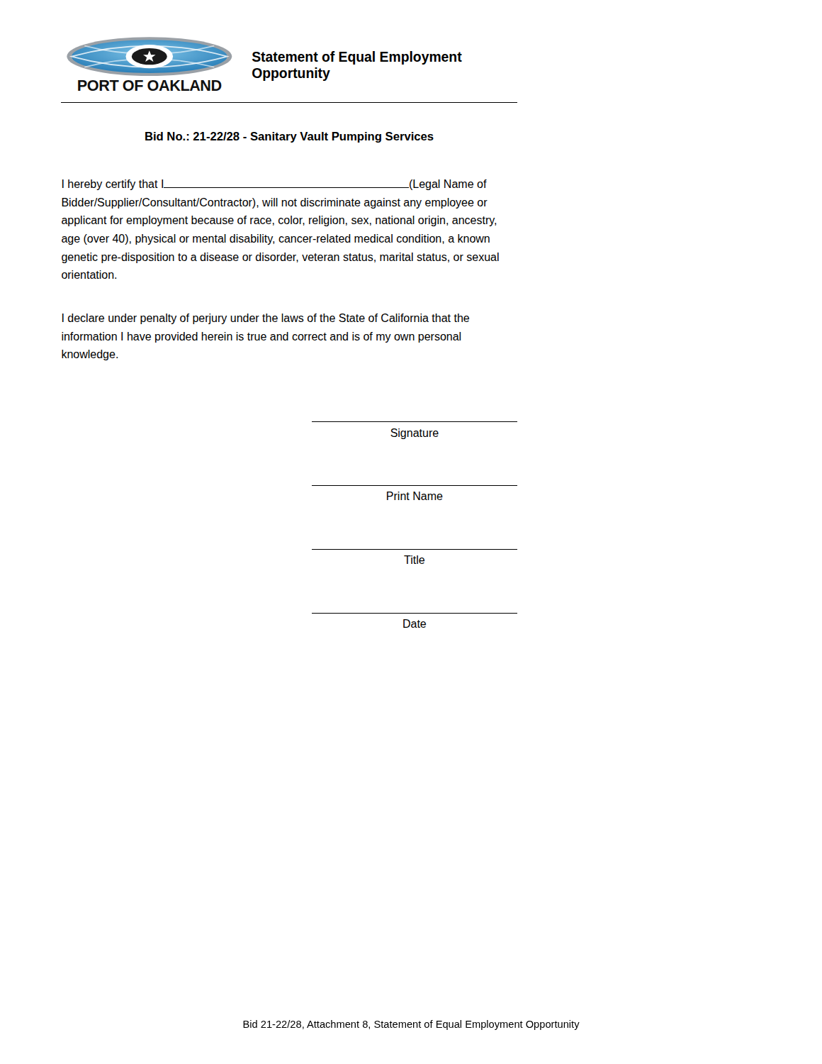PORT OF OAKLAND
Statement of Equal Employment Opportunity
Bid No.: 21-22/28 - Sanitary Vault Pumping Services
I hereby certify that I (Legal Name of Bidder/Supplier/Consultant/Contractor), will not discriminate against any employee or applicant for employment because of race, color, religion, sex, national origin, ancestry, age (over 40), physical or mental disability, cancer-related medical condition, a known genetic pre-disposition to a disease or disorder, veteran status, marital status, or sexual orientation.
I declare under penalty of perjury under the laws of the State of California that the information I have provided herein is true and correct and is of my own personal knowledge.
Signature
Print Name
Title
Date
Bid 21-22/28, Attachment 8, Statement of Equal Employment Opportunity